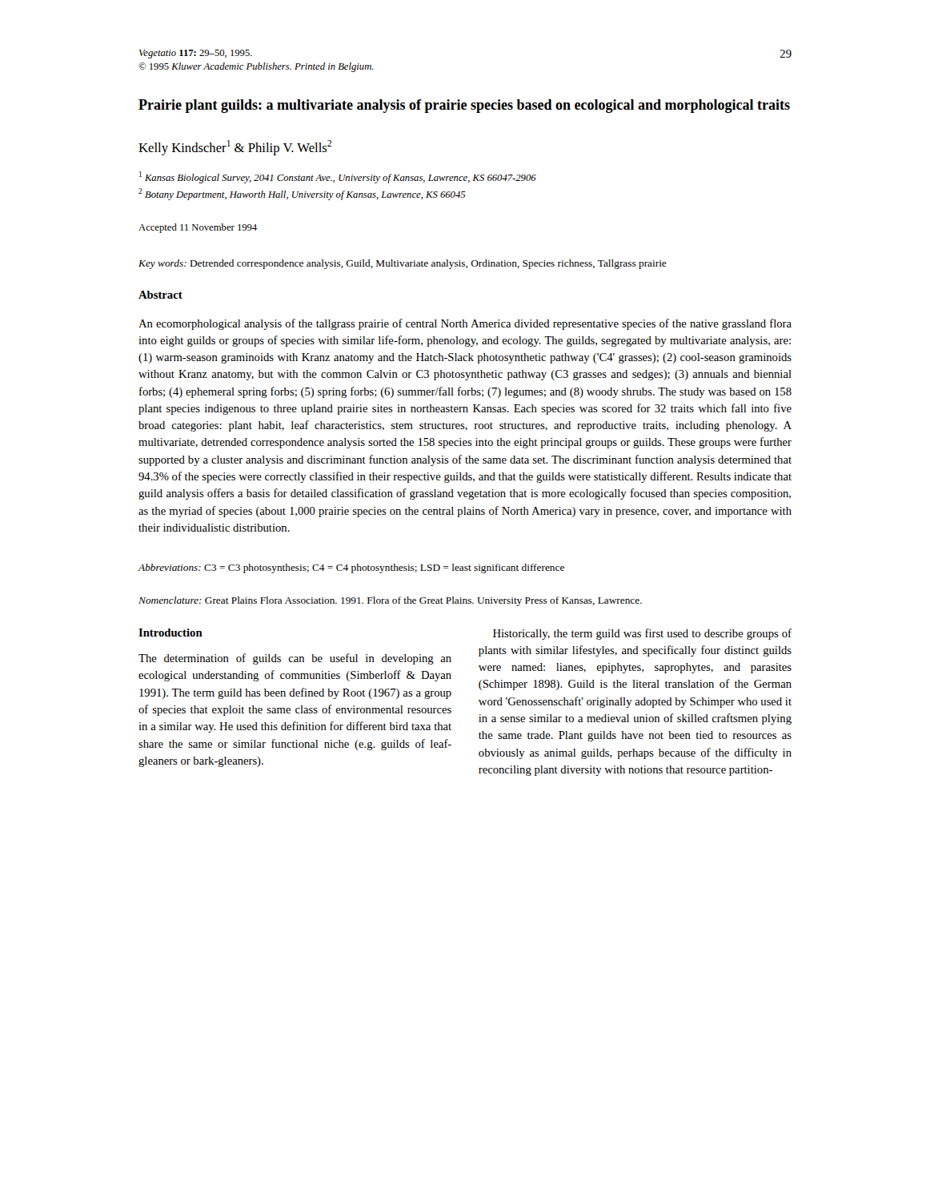Vegetatio 117: 29–50, 1995. © 1995 Kluwer Academic Publishers. Printed in Belgium.
29
Prairie plant guilds: a multivariate analysis of prairie species based on ecological and morphological traits
Kelly Kindscher1 & Philip V. Wells2
1 Kansas Biological Survey, 2041 Constant Ave., University of Kansas, Lawrence, KS 66047-2906
2 Botany Department, Haworth Hall, University of Kansas, Lawrence, KS 66045
Accepted 11 November 1994
Key words: Detrended correspondence analysis, Guild, Multivariate analysis, Ordination, Species richness, Tallgrass prairie
Abstract
An ecomorphological analysis of the tallgrass prairie of central North America divided representative species of the native grassland flora into eight guilds or groups of species with similar life-form, phenology, and ecology. The guilds, segregated by multivariate analysis, are: (1) warm-season graminoids with Kranz anatomy and the Hatch-Slack photosynthetic pathway ('C4' grasses); (2) cool-season graminoids without Kranz anatomy, but with the common Calvin or C3 photosynthetic pathway (C3 grasses and sedges); (3) annuals and biennial forbs; (4) ephemeral spring forbs; (5) spring forbs; (6) summer/fall forbs; (7) legumes; and (8) woody shrubs. The study was based on 158 plant species indigenous to three upland prairie sites in northeastern Kansas. Each species was scored for 32 traits which fall into five broad categories: plant habit, leaf characteristics, stem structures, root structures, and reproductive traits, including phenology. A multivariate, detrended correspondence analysis sorted the 158 species into the eight principal groups or guilds. These groups were further supported by a cluster analysis and discriminant function analysis of the same data set. The discriminant function analysis determined that 94.3% of the species were correctly classified in their respective guilds, and that the guilds were statistically different. Results indicate that guild analysis offers a basis for detailed classification of grassland vegetation that is more ecologically focused than species composition, as the myriad of species (about 1,000 prairie species on the central plains of North America) vary in presence, cover, and importance with their individualistic distribution.
Abbreviations: C3 = C3 photosynthesis; C4 = C4 photosynthesis; LSD = least significant difference
Nomenclature: Great Plains Flora Association. 1991. Flora of the Great Plains. University Press of Kansas, Lawrence.
Introduction
The determination of guilds can be useful in developing an ecological understanding of communities (Simberloff & Dayan 1991). The term guild has been defined by Root (1967) as a group of species that exploit the same class of environmental resources in a similar way. He used this definition for different bird taxa that share the same or similar functional niche (e.g. guilds of leaf-gleaners or bark-gleaners).
Historically, the term guild was first used to describe groups of plants with similar lifestyles, and specifically four distinct guilds were named: lianes, epiphytes, saprophytes, and parasites (Schimper 1898). Guild is the literal translation of the German word 'Genossenschaft' originally adopted by Schimper who used it in a sense similar to a medieval union of skilled craftsmen plying the same trade. Plant guilds have not been tied to resources as obviously as animal guilds, perhaps because of the difficulty in reconciling plant diversity with notions that resource partition-